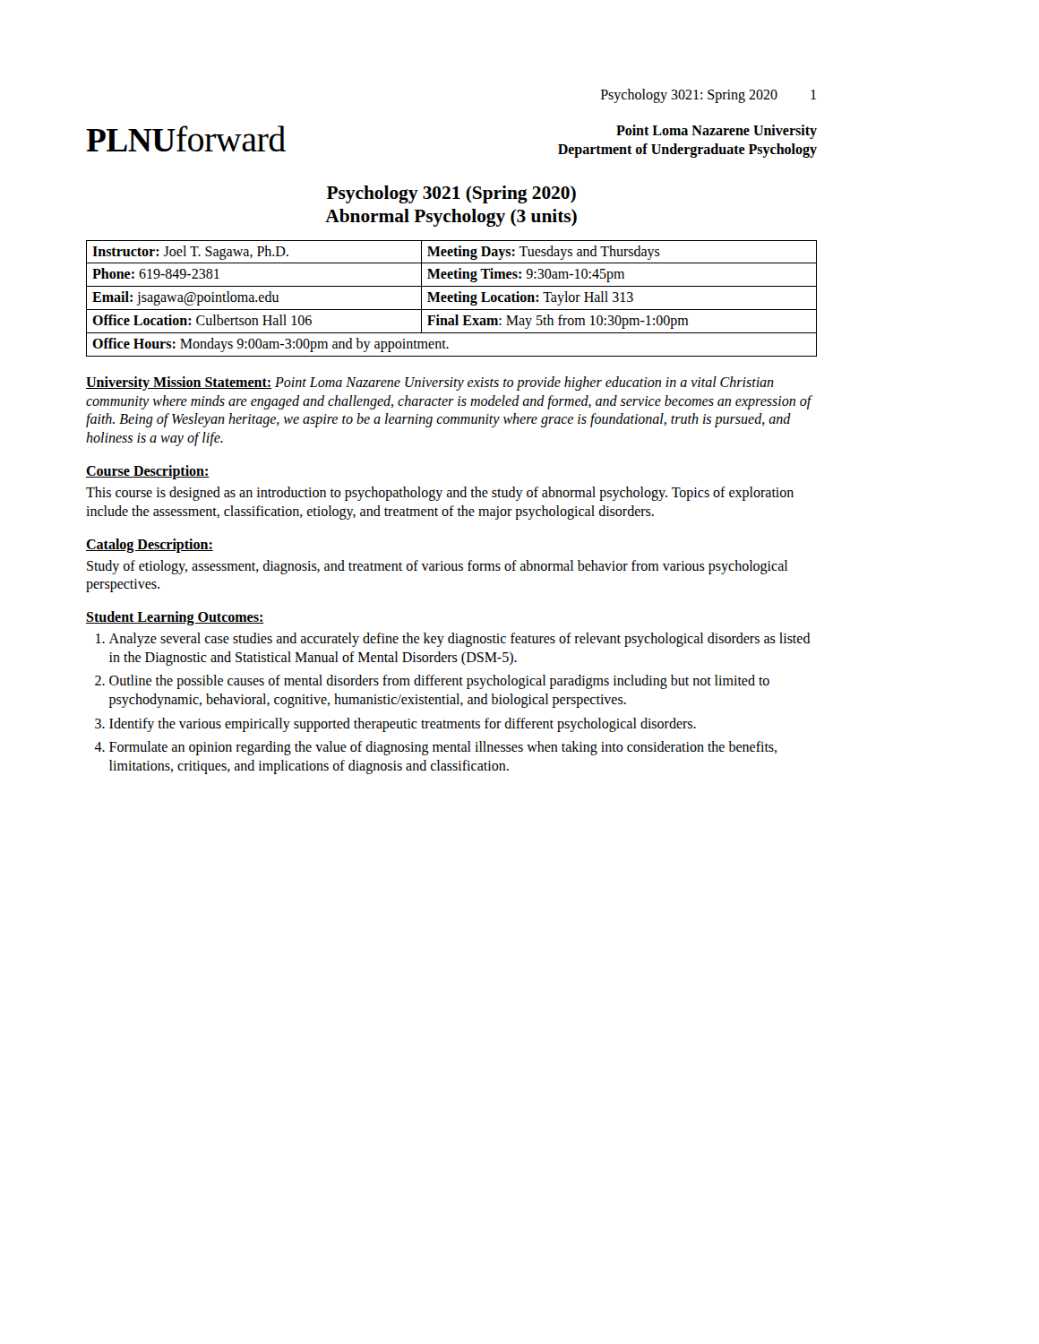Psychology 3021: Spring 2020 1
PLNUforward
Point Loma Nazarene University
Department of Undergraduate Psychology
Psychology 3021 (Spring 2020) Abnormal Psychology (3 units)
| Instructor: Joel T. Sagawa, Ph.D. | Meeting Days: Tuesdays and Thursdays |
| Phone: 619-849-2381 | Meeting Times: 9:30am-10:45pm |
| Email: jsagawa@pointloma.edu | Meeting Location: Taylor Hall 313 |
| Office Location: Culbertson Hall 106 | Final Exam : May 5th from 10:30pm-1:00pm |
| Office Hours: Mondays 9:00am-3:00pm and by appointment. |
University Mission Statement: Point Loma Nazarene University exists to provide higher education in a vital Christian community where minds are engaged and challenged, character is modeled and formed, and service becomes an expression of faith. Being of Wesleyan heritage, we aspire to be a learning community where grace is foundational, truth is pursued, and holiness is a way of life.
Course Description:
This course is designed as an introduction to psychopathology and the study of abnormal psychology. Topics of exploration include the assessment, classification, etiology, and treatment of the major psychological disorders.
Catalog Description:
Study of etiology, assessment, diagnosis, and treatment of various forms of abnormal behavior from various psychological perspectives.
Student Learning Outcomes:
Analyze several case studies and accurately define the key diagnostic features of relevant psychological disorders as listed in the Diagnostic and Statistical Manual of Mental Disorders (DSM-5).
Outline the possible causes of mental disorders from different psychological paradigms including but not limited to psychodynamic, behavioral, cognitive, humanistic/existential, and biological perspectives.
Identify the various empirically supported therapeutic treatments for different psychological disorders.
Formulate an opinion regarding the value of diagnosing mental illnesses when taking into consideration the benefits, limitations, critiques, and implications of diagnosis and classification.